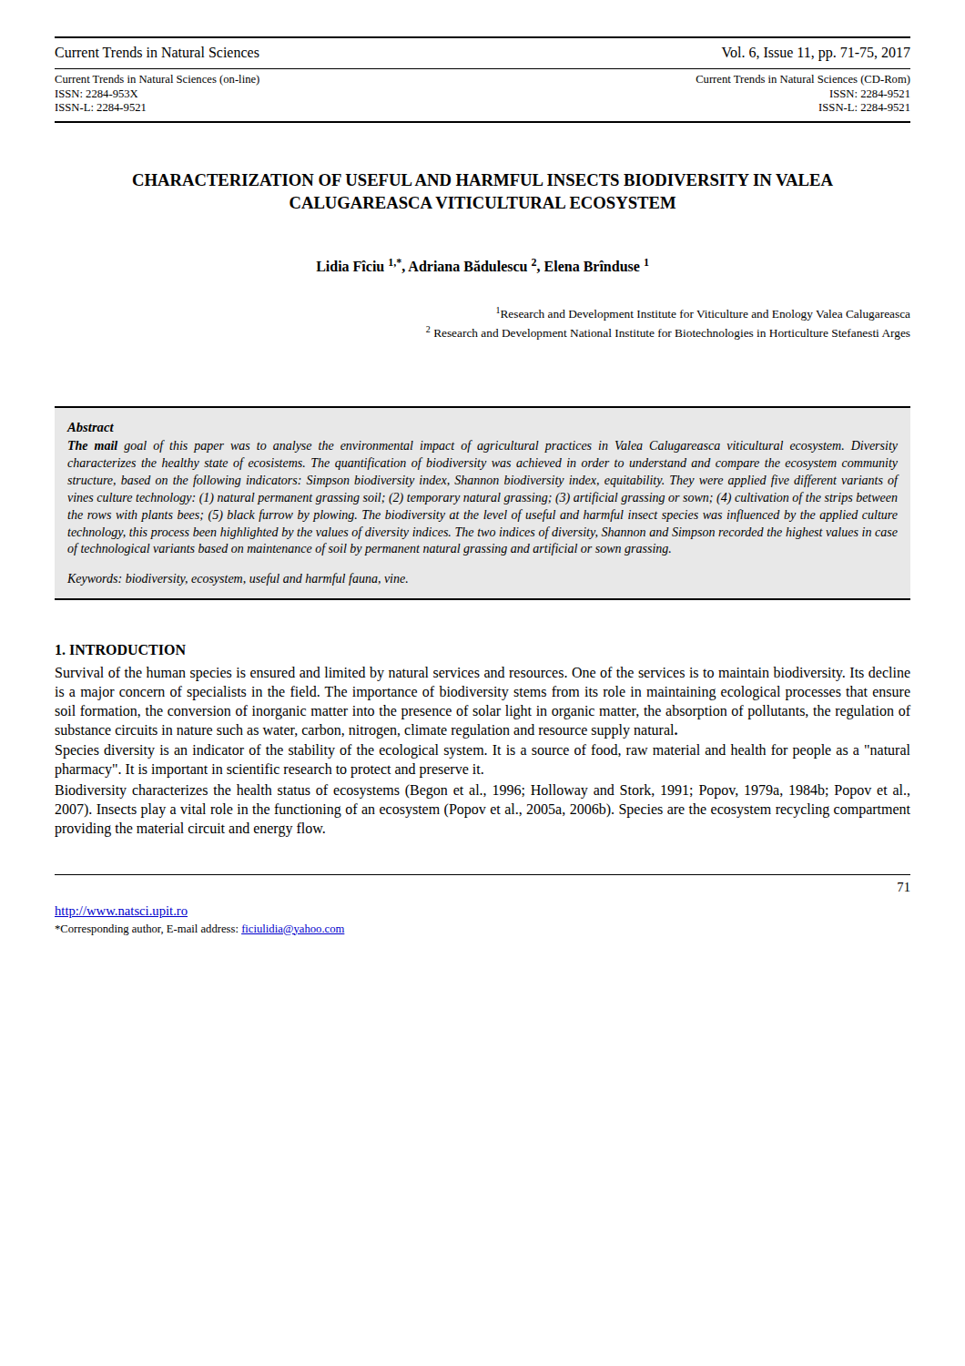Current Trends in Natural Sciences
Vol. 6, Issue 11, pp. 71-75, 2017
Current Trends in Natural Sciences (on-line)
ISSN: 2284-953X
ISSN-L: 2284-9521
Current Trends in Natural Sciences (CD-Rom)
ISSN: 2284-9521
ISSN-L: 2284-9521
Characterization of Useful and Harmful Insects Biodiversity in Valea Calugareasca Viticultural Ecosystem
Lidia Fîciu 1,*, Adriana Bădulescu 2, Elena Brînduse 1
1Research and Development Institute for Viticulture and Enology Valea Calugareasca
2 Research and Development National Institute for Biotechnologies in Horticulture Stefanesti Arges
Abstract
The mail goal of this paper was to analyse the environmental impact of agricultural practices in Valea Calugareasca viticultural ecosystem. Diversity characterizes the healthy state of ecosistems. The quantification of biodiversity was achieved in order to understand and compare the ecosystem community structure, based on the following indicators: Simpson biodiversity index, Shannon biodiversity index, equitability. They were applied five different variants of vines culture technology: (1) natural permanent grassing soil; (2) temporary natural grassing; (3) artificial grassing or sown; (4) cultivation of the strips between the rows with plants bees; (5) black furrow by plowing. The biodiversity at the level of useful and harmful insect species was influenced by the applied culture technology, this process been highlighted by the values of diversity indices. The two indices of diversity, Shannon and Simpson recorded the highest values in case of technological variants based on maintenance of soil by permanent natural grassing and artificial or sown grassing.
Keywords: biodiversity, ecosystem, useful and harmful fauna, vine.
1. INTRODUCTION
Survival of the human species is ensured and limited by natural services and resources. One of the services is to maintain biodiversity. Its decline is a major concern of specialists in the field. The importance of biodiversity stems from its role in maintaining ecological processes that ensure soil formation, the conversion of inorganic matter into the presence of solar light in organic matter, the absorption of pollutants, the regulation of substance circuits in nature such as water, carbon, nitrogen, climate regulation and resource supply natural.
Species diversity is an indicator of the stability of the ecological system. It is a source of food, raw material and health for people as a "natural pharmacy". It is important in scientific research to protect and preserve it.
Biodiversity characterizes the health status of ecosystems (Begon et al., 1996; Holloway and Stork, 1991; Popov, 1979a, 1984b; Popov et al., 2007). Insects play a vital role in the functioning of an ecosystem (Popov et al., 2005a, 2006b). Species are the ecosystem recycling compartment providing the material circuit and energy flow.
71
http://www.natsci.upit.ro
*Corresponding author, E-mail address: ficiulidia@yahoo.com